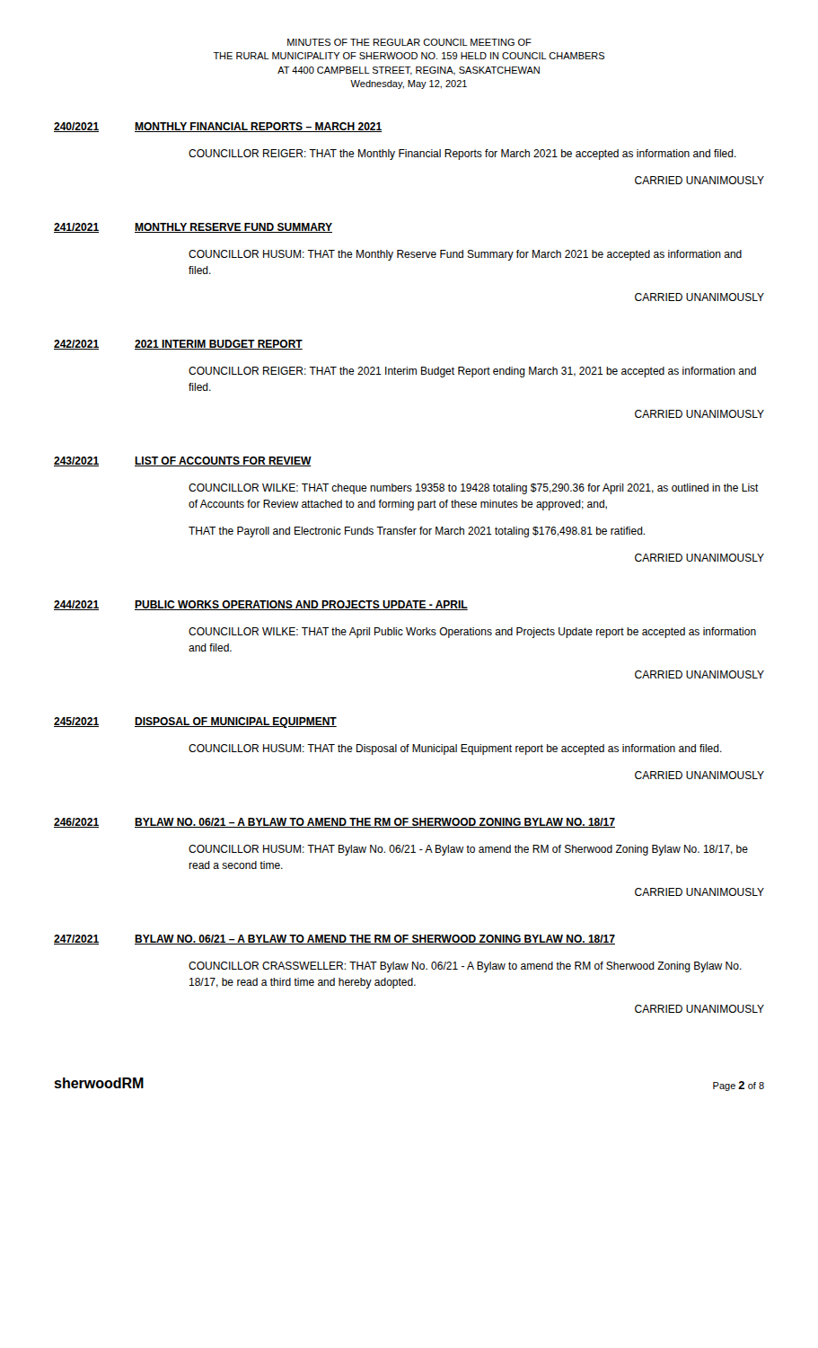MINUTES OF THE REGULAR COUNCIL MEETING OF
THE RURAL MUNICIPALITY OF SHERWOOD NO. 159 HELD IN COUNCIL CHAMBERS
AT 4400 CAMPBELL STREET, REGINA, SASKATCHEWAN
Wednesday, May 12, 2021
240/2021
MONTHLY FINANCIAL REPORTS – MARCH 2021
COUNCILLOR REIGER: THAT the Monthly Financial Reports for March 2021 be accepted as information and filed.
CARRIED UNANIMOUSLY
241/2021
MONTHLY RESERVE FUND SUMMARY
COUNCILLOR HUSUM: THAT the Monthly Reserve Fund Summary for March 2021 be accepted as information and filed.
CARRIED UNANIMOUSLY
242/2021
2021 INTERIM BUDGET REPORT
COUNCILLOR REIGER: THAT the 2021 Interim Budget Report ending March 31, 2021 be accepted as information and filed.
CARRIED UNANIMOUSLY
243/2021
LIST OF ACCOUNTS FOR REVIEW
COUNCILLOR WILKE: THAT cheque numbers 19358 to 19428 totaling $75,290.36 for April 2021, as outlined in the List of Accounts for Review attached to and forming part of these minutes be approved; and,
THAT the Payroll and Electronic Funds Transfer for March 2021 totaling $176,498.81 be ratified.
CARRIED UNANIMOUSLY
244/2021
PUBLIC WORKS OPERATIONS AND PROJECTS UPDATE - APRIL
COUNCILLOR WILKE: THAT the April Public Works Operations and Projects Update report be accepted as information and filed.
CARRIED UNANIMOUSLY
245/2021
DISPOSAL OF MUNICIPAL EQUIPMENT
COUNCILLOR HUSUM: THAT the Disposal of Municipal Equipment report be accepted as information and filed.
CARRIED UNANIMOUSLY
246/2021
BYLAW NO. 06/21 – A BYLAW TO AMEND THE RM OF SHERWOOD ZONING BYLAW NO. 18/17
COUNCILLOR HUSUM: THAT Bylaw No. 06/21 - A Bylaw to amend the RM of Sherwood Zoning Bylaw No. 18/17, be read a second time.
CARRIED UNANIMOUSLY
247/2021
BYLAW NO. 06/21 – A BYLAW TO AMEND THE RM OF SHERWOOD ZONING BYLAW NO. 18/17
COUNCILLOR CRASSWELLER: THAT Bylaw No. 06/21 - A Bylaw to amend the RM of Sherwood Zoning Bylaw No. 18/17, be read a third time and hereby adopted.
CARRIED UNANIMOUSLY
sherwood RM
Page 2 of 8